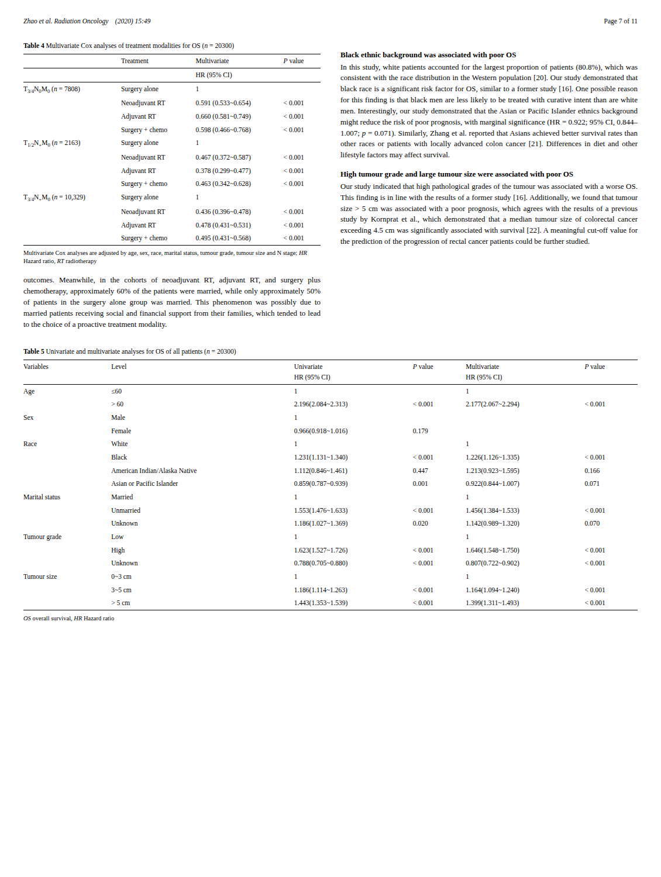Zhao et al. Radiation Oncology (2020) 15:49
Page 7 of 11
Table 4 Multivariate Cox analyses of treatment modalities for OS ( n = 20300)
| | Treatment | Multivariate | P value |
| --- | --- | --- | --- |
| | | HR (95% CI) | |
| T 3/4 N 0 M 0 ( n = 7808) | Surgery alone | 1 | |
| | Neoadjuvant RT | 0.591 (0.533~0.654) | < 0.001 |
| | Adjuvant RT | 0.660 (0.581~0.749) | < 0.001 |
| | Surgery + chemo | 0.598 (0.466~0.768) | < 0.001 |
| T 1/2 N + M 0 ( n = 2163) | Surgery alone | 1 | |
| | Neoadjuvant RT | 0.467 (0.372~0.587) | < 0.001 |
| | Adjuvant RT | 0.378 (0.299~0.477) | < 0.001 |
| | Surgery + chemo | 0.463 (0.342~0.628) | < 0.001 |
| T 3/4 N + M 0 ( n = 10,329) | Surgery alone | 1 | |
| | Neoadjuvant RT | 0.436 (0.396~0.478) | < 0.001 |
| | Adjuvant RT | 0.478 (0.431~0.531) | < 0.001 |
| | Surgery + chemo | 0.495 (0.431~0.568) | < 0.001 |
Multivariate Cox analyses are adjusted by age, sex, race, marital status, tumour grade, tumour size and N stage; HR Hazard ratio, RT radiotherapy
outcomes. Meanwhile, in the cohorts of neoadjuvant RT, adjuvant RT, and surgery plus chemotherapy, approximately 60% of the patients were married, while only approximately 50% of patients in the surgery alone group was married. This phenomenon was possibly due to married patients receiving social and financial support from their families, which tended to lead to the choice of a proactive treatment modality.
Black ethnic background was associated with poor OS
In this study, white patients accounted for the largest proportion of patients (80.8%), which was consistent with the race distribution in the Western population [20]. Our study demonstrated that black race is a significant risk factor for OS, similar to a former study [16]. One possible reason for this finding is that black men are less likely to be treated with curative intent than are white men. Interestingly, our study demonstrated that the Asian or Pacific Islander ethnics background might reduce the risk of poor prognosis, with marginal significance (HR = 0.922; 95% CI, 0.844–1.007; p = 0.071). Similarly, Zhang et al. reported that Asians achieved better survival rates than other races or patients with locally advanced colon cancer [21]. Differences in diet and other lifestyle factors may affect survival.
High tumour grade and large tumour size were associated with poor OS
Our study indicated that high pathological grades of the tumour was associated with a worse OS. This finding is in line with the results of a former study [16]. Additionally, we found that tumour size > 5 cm was associated with a poor prognosis, which agrees with the results of a previous study by Kornprat et al., which demonstrated that a median tumour size of colorectal cancer exceeding 4.5 cm was significantly associated with survival [22]. A meaningful cut-off value for the prediction of the progression of rectal cancer patients could be further studied.
Table 5 Univariate and multivariate analyses for OS of all patients ( n = 20300)
| Variables | Level | Univariate | P value | Multivariate | P value |
| --- | --- | --- | --- | --- | --- |
| | | HR (95% CI) | | HR (95% CI) | |
| Age | ≤60 | 1 | | 1 | |
| | > 60 | 2.196(2.084~2.313) | < 0.001 | 2.177(2.067~2.294) | < 0.001 |
| Sex | Male | 1 | | | |
| | Female | 0.966(0.918~1.016) | 0.179 | | |
| Race | White | 1 | | 1 | |
| | Black | 1.231(1.131~1.340) | < 0.001 | 1.226(1.126~1.335) | < 0.001 |
| | American Indian/Alaska Native | 1.112(0.846~1.461) | 0.447 | 1.213(0.923~1.595) | 0.166 |
| | Asian or Pacific Islander | 0.859(0.787~0.939) | 0.001 | 0.922(0.844~1.007) | 0.071 |
| Marital status | Married | 1 | | 1 | |
| | Unmarried | 1.553(1.476~1.633) | < 0.001 | 1.456(1.384~1.533) | < 0.001 |
| | Unknown | 1.186(1.027~1.369) | 0.020 | 1.142(0.989~1.320) | 0.070 |
| Tumour grade | Low | 1 | | 1 | |
| | High | 1.623(1.527~1.726) | < 0.001 | 1.646(1.548~1.750) | < 0.001 |
| | Unknown | 0.788(0.705~0.880) | < 0.001 | 0.807(0.722~0.902) | < 0.001 |
| Tumour size | 0~3 cm | 1 | | 1 | |
| | 3~5 cm | 1.186(1.114~1.263) | < 0.001 | 1.164(1.094~1.240) | < 0.001 |
| | > 5 cm | 1.443(1.353~1.539) | < 0.001 | 1.399(1.311~1.493) | < 0.001 |
OS overall survival, HR Hazard ratio